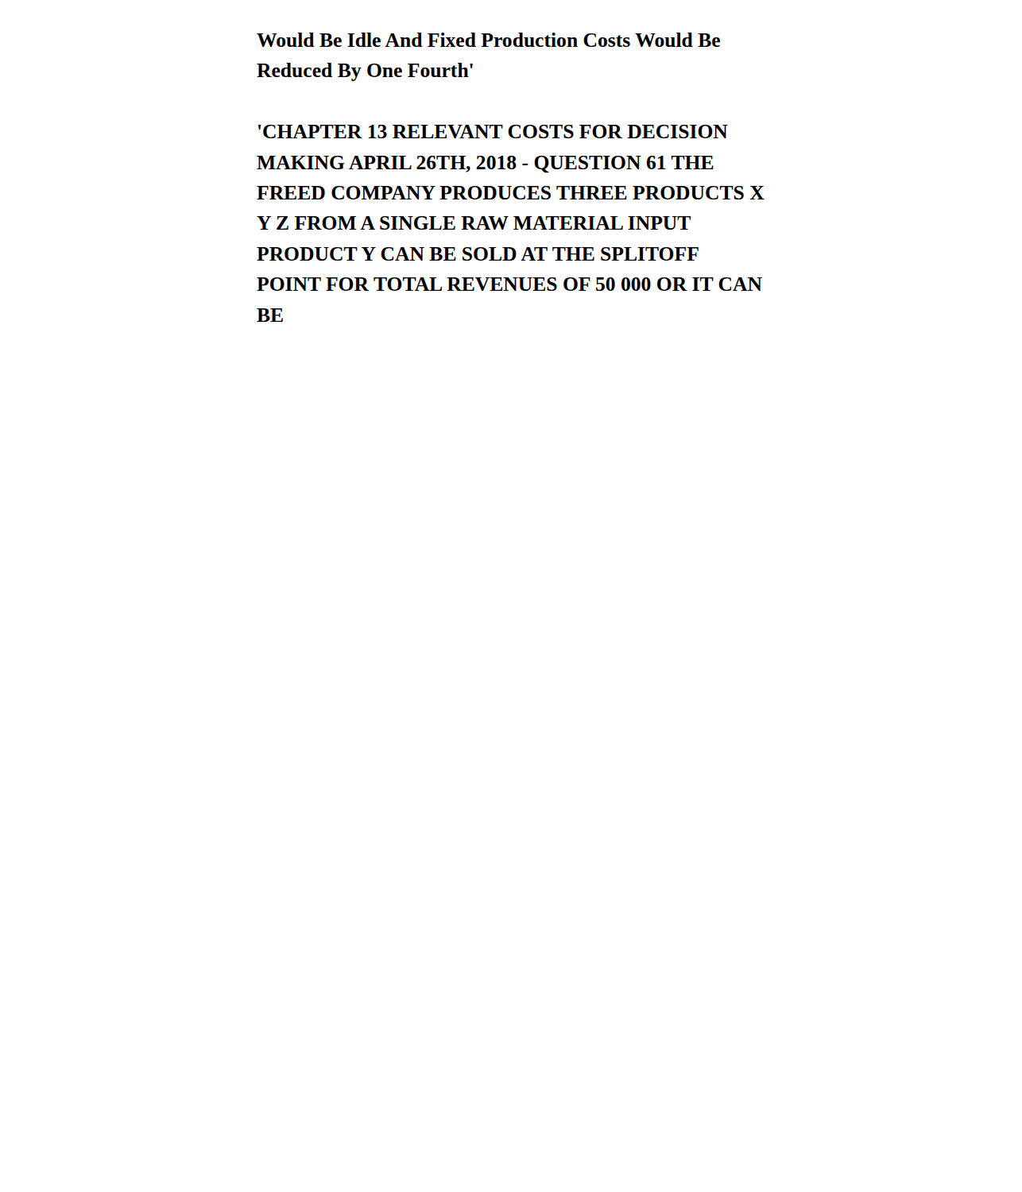Would Be Idle And Fixed Production Costs Would Be Reduced By One Fourth'
'CHAPTER 13 RELEVANT COSTS FOR DECISION MAKING APRIL 26TH, 2018 - QUESTION 61 THE FREED COMPANY PRODUCES THREE PRODUCTS X Y Z FROM A SINGLE RAW MATERIAL INPUT PRODUCT Y CAN BE SOLD AT THE SPLITOFF POINT FOR TOTAL REVENUES OF 50 000 OR IT CAN BE